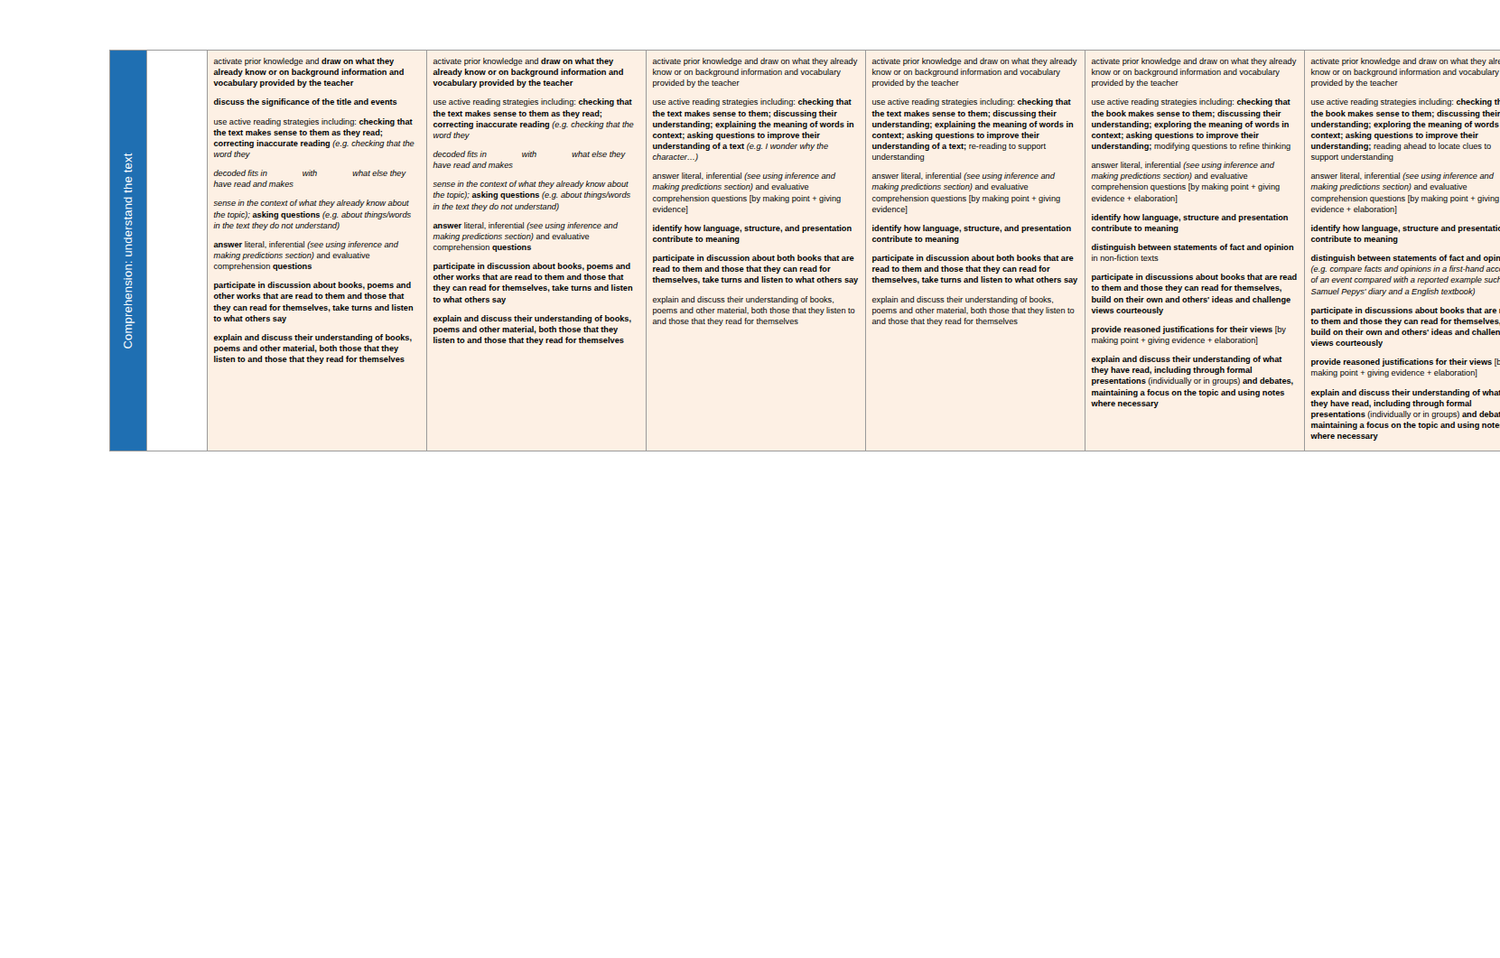| Comprehension: understand the text | | activate prior knowledge and draw on what they already know or on background information and vocabulary provided by the teacher discuss the significance of the title and events use active reading strategies including: checking that the text makes sense to them as they read; correcting inaccurate reading (e.g. checking that the word they decoded fits in with what else they have read and makes sense in the context of what they already know about the topic); asking questions (e.g. about things/words in the text they do not understand) answer literal, inferential (see using inference and making predictions section) and evaluative comprehension questions participate in discussion about books, poems and other works that are read to them and those that they can read for themselves, take turns and listen to what others say explain and discuss their understanding of books, poems and other material, both those that they listen to and those that they read for themselves | activate prior knowledge and draw on what they already know or on background information and vocabulary provided by the teacher use active reading strategies including: checking that the text makes sense to them as they read; correcting inaccurate reading (e.g. checking that the word they decoded fits in with what else they have read and makes sense in the context of what they already know about the topic); asking questions (e.g. about things/words in the text they do not understand) answer literal, inferential (see using inference and making predictions section) and evaluative comprehension questions participate in discussion about books, poems and other works that are read to them and those that they can read for themselves, take turns and listen to what others say explain and discuss their understanding of books, poems and other material, both those that they listen to and those that they read for themselves | activate prior knowledge and draw on what they already know or on background information and vocabulary provided by the teacher use active reading strategies including: checking that the text makes sense to them; discussing their understanding; explaining the meaning of words in context; asking questions to improve their understanding of a text (e.g. I wonder why the character…) answer literal, inferential (see using inference and making predictions section) and evaluative comprehension questions [by making point + giving evidence] identify how language, structure, and presentation contribute to meaning participate in discussion about both books that are read to them and those that they can read for themselves, take turns and listen to what others say explain and discuss their understanding of books, poems and other material, both those that they listen to and those that they read for themselves | activate prior knowledge and draw on what they already know or on background information and vocabulary provided by the teacher use active reading strategies including: checking that the text makes sense to them; discussing their understanding; explaining the meaning of words in context; asking questions to improve their understanding of a text; re-reading to support understanding answer literal, inferential (see using inference and making predictions section) and evaluative comprehension questions [by making point + giving evidence] identify how language, structure, and presentation contribute to meaning participate in discussion about both books that are read to them and those that they can read for themselves, take turns and listen to what others say explain and discuss their understanding of books, poems and other material, both those that they listen to and those that they read for themselves | activate prior knowledge and draw on what they already know or on background information and vocabulary provided by the teacher use active reading strategies including: checking that the book makes sense to them; discussing their understanding; exploring the meaning of words in context; asking questions to improve their understanding; modifying questions to refine thinking answer literal, inferential (see using inference and making predictions section) and evaluative comprehension questions [by making point + giving evidence + elaboration] identify how language, structure and presentation contribute to meaning distinguish between statements of fact and opinion in non-fiction texts participate in discussions about books that are read to them and those they can read for themselves, build on their own and others' ideas and challenge views courteously provide reasoned justifications for their views [by making point + giving evidence + elaboration] explain and discuss their understanding of what they have read, including through formal presentations (individually or in groups) and debates, maintaining a focus on the topic and using notes where necessary | activate prior knowledge and draw on what they already know or on background information and vocabulary provided by the teacher use active reading strategies including: checking that the book makes sense to them; discussing their understanding; exploring the meaning of words in context; asking questions to improve their understanding; reading ahead to locate clues to support understanding answer literal, inferential (see using inference and making predictions section) and evaluative comprehension questions [by making point + giving evidence + elaboration] identify how language, structure and presentation contribute to meaning distinguish between statements of fact and opinion (e.g. compare facts and opinions in a first-hand account of an event compared with a reported example such as Samuel Pepys' diary and a English textbook) participate in discussions about books that are read to them and those they can read for themselves, build on their own and others' ideas and challenge views courteously provide reasoned justifications for their views [by making point + giving evidence + elaboration] explain and discuss their understanding of what they have read, including through formal presentations (individually or in groups) and debates, maintaining a focus on the topic and using notes where necessary |